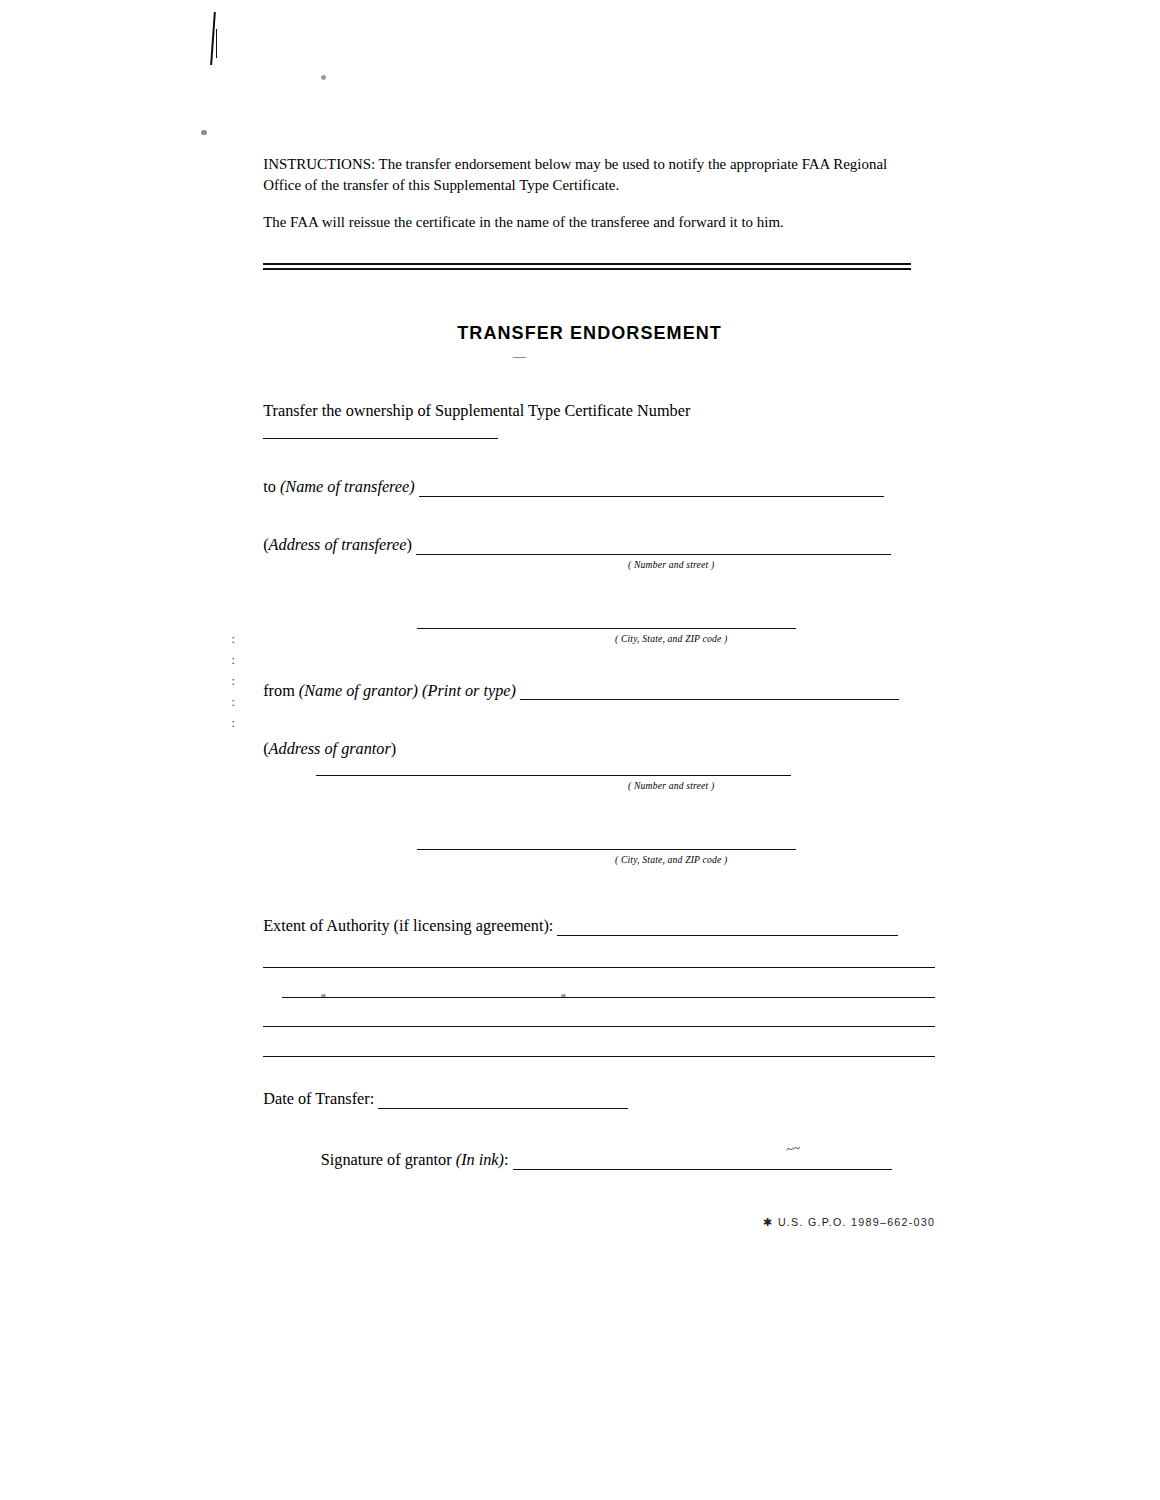INSTRUCTIONS: The transfer endorsement below may be used to notify the appropriate FAA Regional Office of the transfer of this Supplemental Type Certificate.
The FAA will reissue the certificate in the name of the transferee and forward it to him.
TRANSFER ENDORSEMENT
Transfer the ownership of Supplemental Type Certificate Number
—
to (Name of transferee)
(Address of transferee)
( Number and street )
( City, State, and ZIP code )
from (Name of grantor) (Print or type)
(Address of grantor)
( Number and street )
( City, State, and ZIP code )
Extent of Authority (if licensing agreement):
Date of Transfer:
Signature of grantor (In ink):
~~
: : : : :
✱ U.S. G.P.O. 1989–662-030